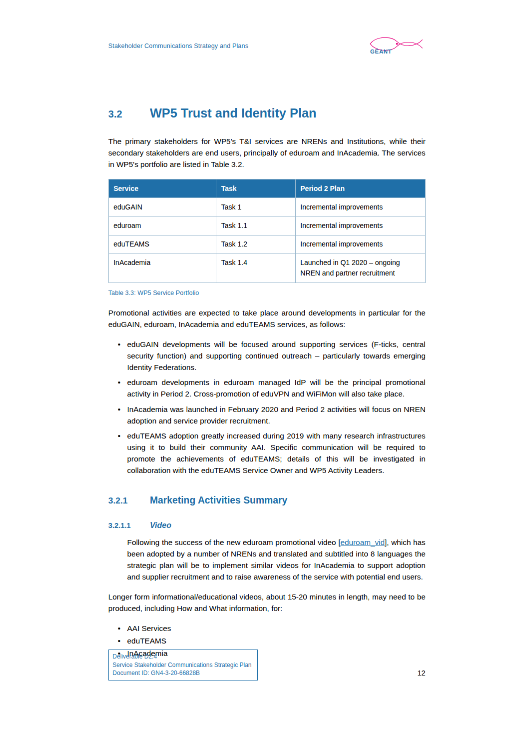Stakeholder Communications Strategy and Plans
GÉANT
3.2 WP5 Trust and Identity Plan
The primary stakeholders for WP5's T&I services are NRENs and Institutions, while their secondary stakeholders are end users, principally of eduroam and InAcademia. The services in WP5's portfolio are listed in Table 3.2.
| Service | Task | Period 2 Plan |
| --- | --- | --- |
| eduGAIN | Task 1 | Incremental improvements |
| eduroam | Task 1.1 | Incremental improvements |
| eduTEAMS | Task 1.2 | Incremental improvements |
| InAcademia | Task 1.4 | Launched in Q1 2020 – ongoing NREN and partner recruitment |
Table 3.3: WP5 Service Portfolio
Promotional activities are expected to take place around developments in particular for the eduGAIN, eduroam, InAcademia and eduTEAMS services, as follows:
eduGAIN developments will be focused around supporting services (F-ticks, central security function) and supporting continued outreach – particularly towards emerging Identity Federations.
eduroam developments in eduroam managed IdP will be the principal promotional activity in Period 2. Cross-promotion of eduVPN and WiFiMon will also take place.
InAcademia was launched in February 2020 and Period 2 activities will focus on NREN adoption and service provider recruitment.
eduTEAMS adoption greatly increased during 2019 with many research infrastructures using it to build their community AAI. Specific communication will be required to promote the achievements of eduTEAMS; details of this will be investigated in collaboration with the eduTEAMS Service Owner and WP5 Activity Leaders.
3.2.1 Marketing Activities Summary
3.2.1.1 Video
Following the success of the new eduroam promotional video [eduroam_vid], which has been adopted by a number of NRENs and translated and subtitled into 8 languages the strategic plan will be to implement similar videos for InAcademia to support adoption and supplier recruitment and to raise awareness of the service with potential end users.
Longer form informational/educational videos, about 15-20 minutes in length, may need to be produced, including How and What information, for:
AAI Services
eduTEAMS
InAcademia
Deliverable D2.4
Service Stakeholder Communications Strategic Plan
Document ID: GN4-3-20-66828B
12